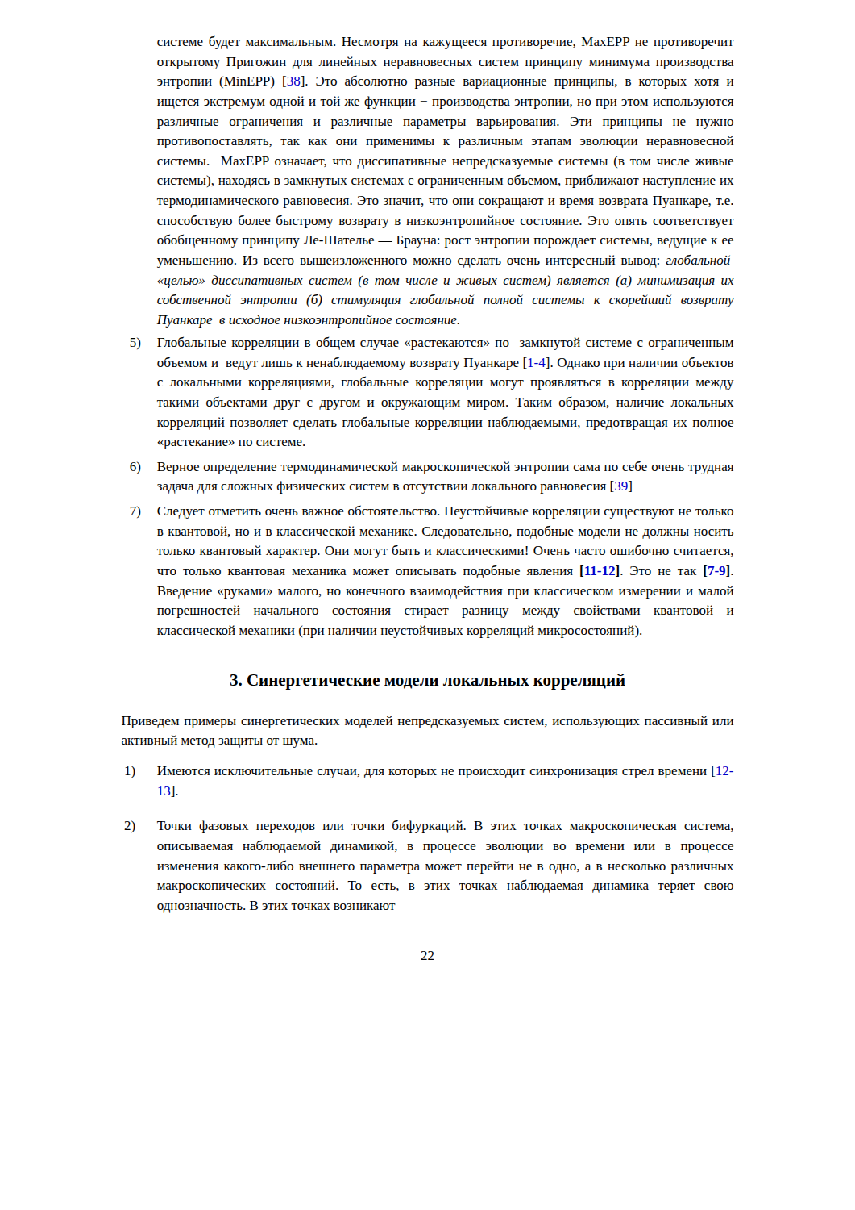системе будет максимальным. Несмотря на кажущееся противоречие, MaxEPP не противоречит открытому Пригожин для линейных неравновесных систем принципу минимума производства энтропии (MinEPP) [38]. Это абсолютно разные вариационные принципы, в которых хотя и ищется экстремум одной и той же функции − производства энтропии, но при этом используются различные ограничения и различные параметры варьирования. Эти принципы не нужно противопоставлять, так как они применимы к различным этапам эволюции неравновесной системы. MaxEPP означает, что диссипативные непредсказуемые системы (в том числе живые системы), находясь в замкнутых системах с ограниченным объемом, приближают наступление их термодинамического равновесия. Это значит, что они сокращают и время возврата Пуанкаре, т.е. способствую более быстрому возврату в низкоэнтропийное состояние. Это опять соответствует обобщенному принципу Ле-Шателье — Брауна: рост энтропии порождает системы, ведущие к ее уменьшению. Из всего вышеизложенного можно сделать очень интересный вывод: глобальной «целью» диссипативных систем (в том числе и живых систем) является (а) минимизация их собственной энтропии (б) стимуляция глобальной полной системы к скорейший возврату Пуанкаре в исходное низкоэнтропийное состояние.
5) Глобальные корреляции в общем случае «растекаются» по замкнутой системе с ограниченным объемом и ведут лишь к ненаблюдаемому возврату Пуанкаре [1-4]. Однако при наличии объектов с локальными корреляциями, глобальные корреляции могут проявляться в корреляции между такими объектами друг с другом и окружающим миром. Таким образом, наличие локальных корреляций позволяет сделать глобальные корреляции наблюдаемыми, предотвращая их полное «растекание» по системе.
6) Верное определение термодинамической макроскопической энтропии сама по себе очень трудная задача для сложных физических систем в отсутствии локального равновесия [39]
7) Следует отметить очень важное обстоятельство. Неустойчивые корреляции существуют не только в квантовой, но и в классической механике. Следовательно, подобные модели не должны носить только квантовый характер. Они могут быть и классическими! Очень часто ошибочно считается, что только квантовая механика может описывать подобные явления [11-12]. Это не так [7-9]. Введение «руками» малого, но конечного взаимодействия при классическом измерении и малой погрешностей начального состояния стирает разницу между свойствами квантовой и классической механики (при наличии неустойчивых корреляций микросостояний).
3. Синергетические модели локальных корреляций
Приведем примеры синергетических моделей непредсказуемых систем, использующих пассивный или активный метод защиты от шума.
1) Имеются исключительные случаи, для которых не происходит синхронизация стрел времени [12-13].
2) Точки фазовых переходов или точки бифуркаций. В этих точках макроскопическая система, описываемая наблюдаемой динамикой, в процессе эволюции во времени или в процессе изменения какого-либо внешнего параметра может перейти не в одно, а в несколько различных макроскопических состояний. То есть, в этих точках наблюдаемая динамика теряет свою однозначность. В этих точках возникают
22